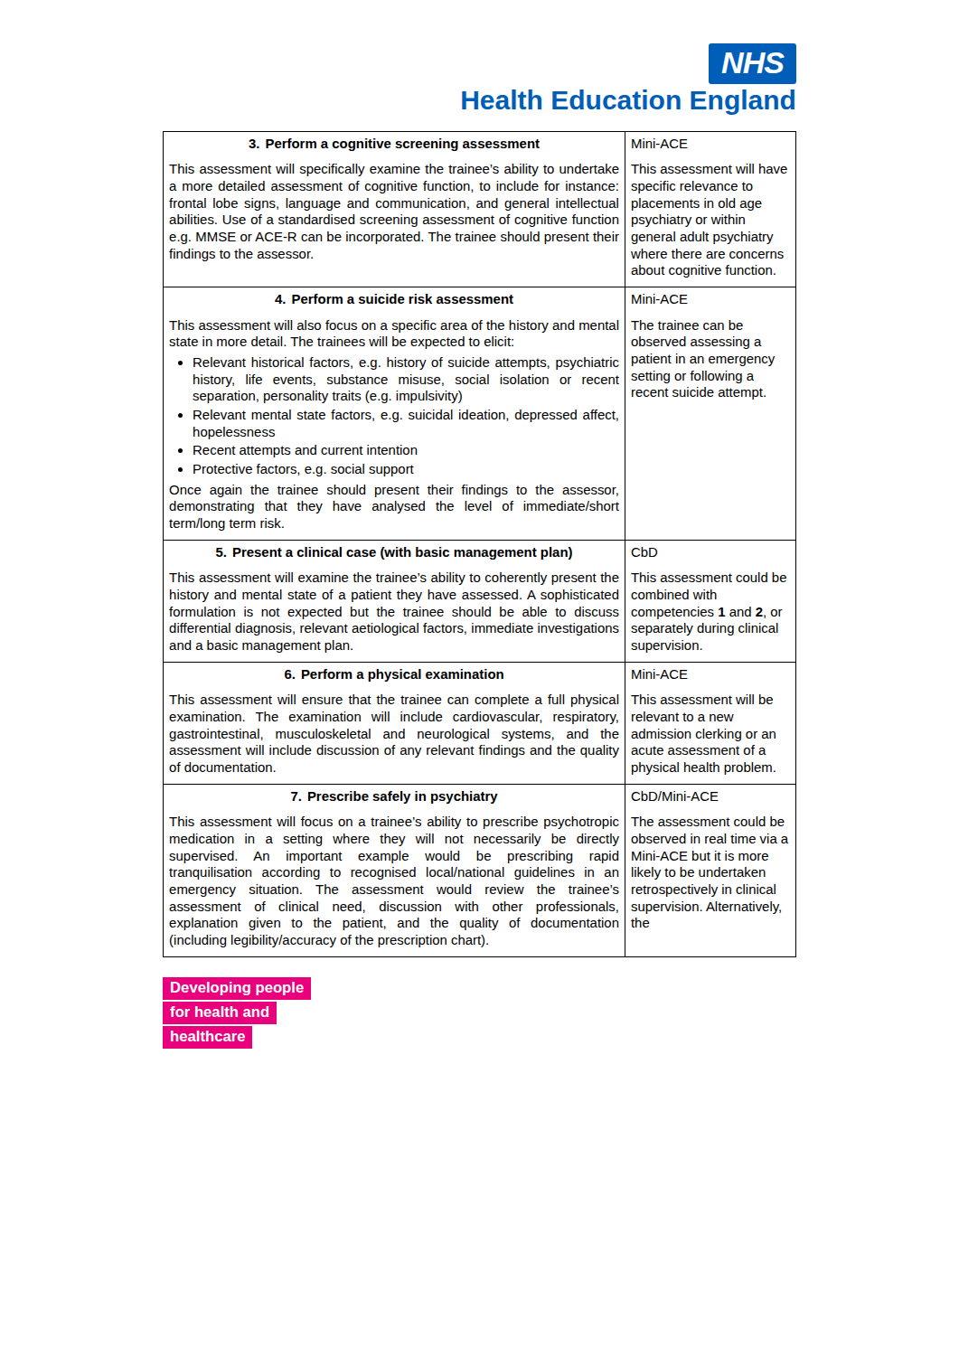NHS
Health Education England
| 3. Perform a cognitive screening assessment This assessment will specifically examine the trainee’s ability to undertake a more detailed assessment of cognitive function, to include for instance: frontal lobe signs, language and communication, and general intellectual abilities. Use of a standardised screening assessment of cognitive function e.g. MMSE or ACE-R can be incorporated. The trainee should present their findings to the assessor. | Mini-ACE This assessment will have specific relevance to placements in old age psychiatry or within general adult psychiatry where there are concerns about cognitive function. |
| 4. Perform a suicide risk assessment This assessment will also focus on a specific area of the history and mental state in more detail. The trainees will be expected to elicit: Relevant historical factors, e.g. history of suicide attempts, psychiatric history, life events, substance misuse, social isolation or recent separation, personality traits (e.g. impulsivity) Relevant mental state factors, e.g. suicidal ideation, depressed affect, hopelessness Recent attempts and current intention Protective factors, e.g. social support Once again the trainee should present their findings to the assessor, demonstrating that they have analysed the level of immediate/short term/long term risk. | Mini-ACE The trainee can be observed assessing a patient in an emergency setting or following a recent suicide attempt. |
| 5. Present a clinical case (with basic management plan) This assessment will examine the trainee’s ability to coherently present the history and mental state of a patient they have assessed. A sophisticated formulation is not expected but the trainee should be able to discuss differential diagnosis, relevant aetiological factors, immediate investigations and a basic management plan. | CbD This assessment could be combined with competencies 1 and 2 , or separately during clinical supervision. |
| 6. Perform a physical examination This assessment will ensure that the trainee can complete a full physical examination. The examination will include cardiovascular, respiratory, gastrointestinal, musculoskeletal and neurological systems, and the assessment will include discussion of any relevant findings and the quality of documentation. | Mini-ACE This assessment will be relevant to a new admission clerking or an acute assessment of a physical health problem. |
| 7. Prescribe safely in psychiatry This assessment will focus on a trainee’s ability to prescribe psychotropic medication in a setting where they will not necessarily be directly supervised. An important example would be prescribing rapid tranquilisation according to recognised local/national guidelines in an emergency situation. The assessment would review the trainee’s assessment of clinical need, discussion with other professionals, explanation given to the patient, and the quality of documentation (including legibility/accuracy of the prescription chart). | CbD/Mini-ACE The assessment could be observed in real time via a Mini-ACE but it is more likely to be undertaken retrospectively in clinical supervision. Alternatively, the |
Developing people for health and healthcare